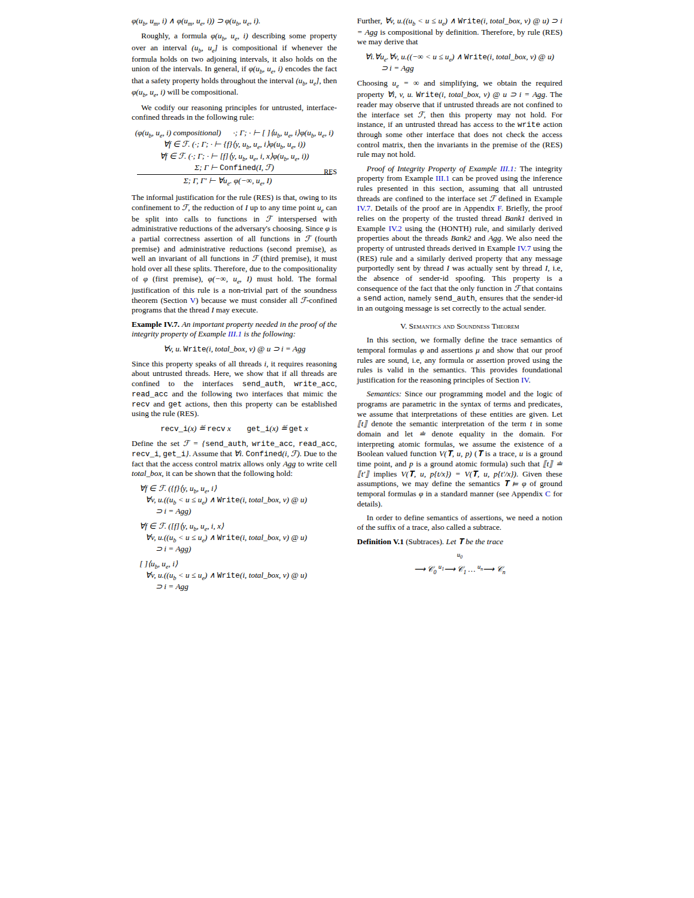φ(ub, um, i) ∧ φ(um, ue, i)) ⊃ φ(ub, ue, i).
Roughly, a formula φ(ub, ue, i) describing some property over an interval (ub, ue] is compositional if whenever the formula holds on two adjoining intervals, it also holds on the union of the intervals. In general, if φ(ub, ue, i) encodes the fact that a safety property holds throughout the interval (ub, ue], then φ(ub, ue, i) will be compositional.
We codify our reasoning principles for untrusted, interface-confined threads in the following rule:
(φ(ub, ue, i) compositional) ·; Γ; · ⊢ [ ]⟨ub, ue, i⟩φ(ub, ue, i)
∀f ∈ ℱ. (·; Γ; · ⊢ {f}⟨y, ub, ue, i⟩φ(ub, ue, i))
∀f ∈ ℱ. (·; Γ; · ⊢ [f]⟨y, ub, ue, i, x⟩φ(ub, ue, i))
Σ; Γ ⊢ Confined(I, ℱ) Σ; Γ, Γ′ ⊢ ∀ue. φ(−∞, ue, I) RES
The informal justification for the rule (RES) is that, owing to its confinement to ℱ, the reduction of I up to any time point ue can be split into calls to functions in ℱ interspersed with administrative reductions of the adversary's choosing. Since φ is a partial correctness assertion of all functions in ℱ (fourth premise) and administrative reductions (second premise), as well an invariant of all functions in ℱ (third premise), it must hold over all these splits. Therefore, due to the compositionality of φ (first premise), φ(−∞, ue, I) must hold. The formal justification of this rule is a non-trivial part of the soundness theorem (Section V) because we must consider all ℱ-confined programs that the thread I may execute.
Example IV.7. An important property needed in the proof of the integrity property of Example III.1 is the following:
∀v, u. Write(i, total_box, v) @ u ⊃ i = Agg
Since this property speaks of all threads i, it requires reasoning about untrusted threads. Here, we show that if all threads are confined to the interfaces send_auth, write_acc, read_acc and the following two interfaces that mimic the recv and get actions, then this property can be established using the rule (RES).
recv_i(x) ≝ recv x get_i(x) ≝ get x
Define the set ℱ = {send_auth, write_acc, read_acc, recv_i, get_i}. Assume that ∀i. Confined(i, ℱ). Due to the fact that the access control matrix allows only Agg to write cell total_box, it can be shown that the following hold:
∀f ∈ ℱ. ({f}⟨y, ub, ue, i⟩
∀v, u.((ub < u ≤ ue) ∧ Write(i, total_box, v) @ u)
⊃ i = Agg)
∀f ∈ ℱ. ([f]⟨y, ub, ue, i, x⟩
∀v, u.((ub < u ≤ ue) ∧ Write(i, total_box, v) @ u)
⊃ i = Agg)
[ ]⟨ub, ue, i⟩
∀v, u.((ub < u ≤ ue) ∧ Write(i, total_box, v) @ u)
⊃ i = Agg
Further, ∀v, u.((ub < u ≤ ue) ∧ Write(i, total_box, v) @ u) ⊃ i = Agg is compositional by definition. Therefore, by rule (RES) we may derive that
∀i.∀ue.∀v, u.((−∞ < u ≤ ue) ∧ Write(i, total_box, v) @ u)
⊃ i = Agg
Choosing ue = ∞ and simplifying, we obtain the required property ∀i, v, u. Write(i, total_box, v) @ u ⊃ i = Agg. The reader may observe that if untrusted threads are not confined to the interface set ℱ, then this property may not hold. For instance, if an untrusted thread has access to the write action through some other interface that does not check the access control matrix, then the invariants in the premise of the (RES) rule may not hold.
Proof of Integrity Property of Example III.1: The integrity property from Example III.1 can be proved using the inference rules presented in this section, assuming that all untrusted threads are confined to the interface set ℱ defined in Example IV.7. Details of the proof are in Appendix F. Briefly, the proof relies on the property of the trusted thread Bank1 derived in Example IV.2 using the (HONTH) rule, and similarly derived properties about the threads Bank2 and Agg. We also need the property of untrusted threads derived in Example IV.7 using the (RES) rule and a similarly derived property that any message purportedly sent by thread I was actually sent by thread I, i.e, the absence of sender-id spoofing. This property is a consequence of the fact that the only function in ℱ that contains a send action, namely send_auth, ensures that the sender-id in an outgoing message is set correctly to the actual sender.
V. Semantics and Soundness Theorem
In this section, we formally define the trace semantics of temporal formulas φ and assertions μ and show that our proof rules are sound, i.e, any formula or assertion proved using the rules is valid in the semantics. This provides foundational justification for the reasoning principles of Section IV.
Semantics: Since our programming model and the logic of programs are parametric in the syntax of terms and predicates, we assume that interpretations of these entities are given. Let ⟦t⟧ denote the semantic interpretation of the term t in some domain and let ≐ denote equality in the domain. For interpreting atomic formulas, we assume the existence of a Boolean valued function V(𝐓, u, p) (𝐓 is a trace, u is a ground time point, and p is a ground atomic formula) such that ⟦t⟧ ≐ ⟦t′⟧ implies V(𝐓, u, p{t/x}) = V(𝐓, u, p{t′/x}). Given these assumptions, we may define the semantics 𝐓 ⊨ φ of ground temporal formulas φ in a standard manner (see Appendix C for details).
In order to define semantics of assertions, we need a notion of the suffix of a trace, also called a subtrace.
Definition V.1 (Subtraces). Let 𝐓 be the trace
u0
⟶ 𝒞0 u1⟶ 𝒞1 … un⟶ 𝒞n